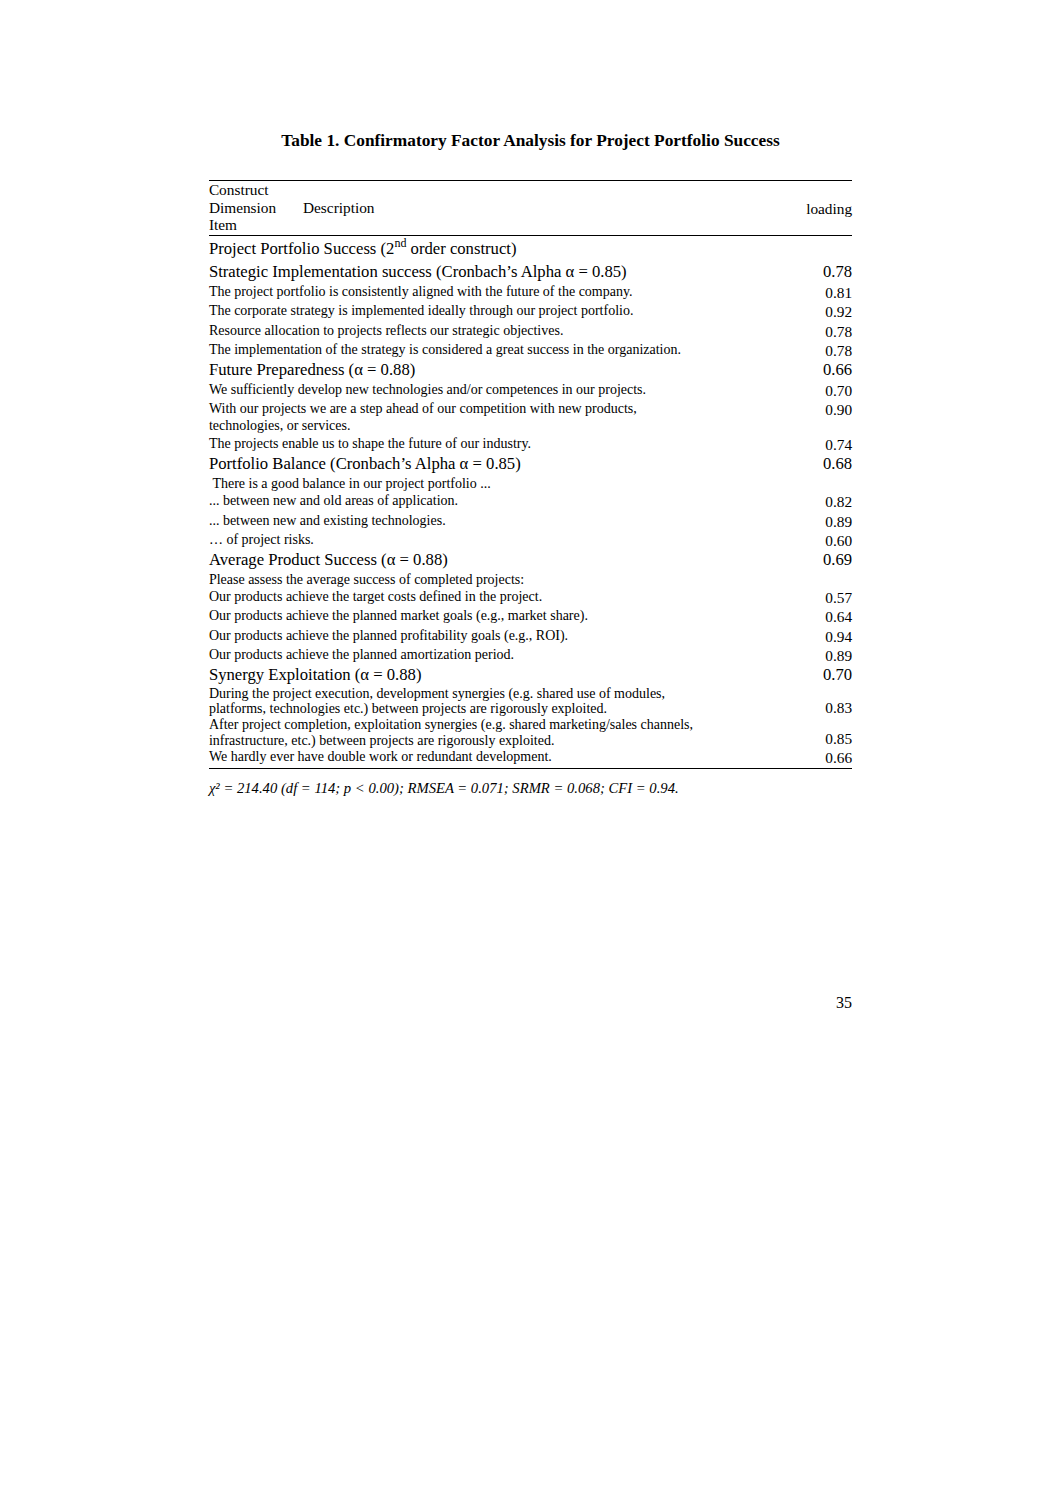Table 1. Confirmatory Factor Analysis for Project Portfolio Success
| Construct Dimension Description Item | loading |
| Project Portfolio Success (2 nd order construct) | |
| Strategic Implementation success (Cronbach’s Alpha α = 0.85) | 0.78 |
| The project portfolio is consistently aligned with the future of the company. | 0.81 |
| The corporate strategy is implemented ideally through our project portfolio. | 0.92 |
| Resource allocation to projects reflects our strategic objectives. | 0.78 |
| The implementation of the strategy is considered a great success in the organization. | 0.78 |
| Future Preparedness (α = 0.88) | 0.66 |
| We sufficiently develop new technologies and/or competences in our projects. | 0.70 |
| With our projects we are a step ahead of our competition with new products, technologies, or services. | 0.90 |
| The projects enable us to shape the future of our industry. | 0.74 |
| Portfolio Balance (Cronbach’s Alpha α = 0.85) | 0.68 |
| There is a good balance in our project portfolio ... | |
| ... between new and old areas of application. | 0.82 |
| ... between new and existing technologies. | 0.89 |
| … of project risks. | 0.60 |
| Average Product Success (α = 0.88) | 0.69 |
| Please assess the average success of completed projects: | |
| Our products achieve the target costs defined in the project. | 0.57 |
| Our products achieve the planned market goals (e.g., market share). | 0.64 |
| Our products achieve the planned profitability goals (e.g., ROI). | 0.94 |
| Our products achieve the planned amortization period. | 0.89 |
| Synergy Exploitation (α = 0.88) | 0.70 |
| During the project execution, development synergies (e.g. shared use of modules, platforms, technologies etc.) between projects are rigorously exploited. | 0.83 |
| After project completion, exploitation synergies (e.g. shared marketing/sales channels, infrastructure, etc.) between projects are rigorously exploited. | 0.85 |
| We hardly ever have double work or redundant development. | 0.66 |
χ² = 214.40 (df = 114; p < 0.00); RMSEA = 0.071; SRMR = 0.068; CFI = 0.94.
35